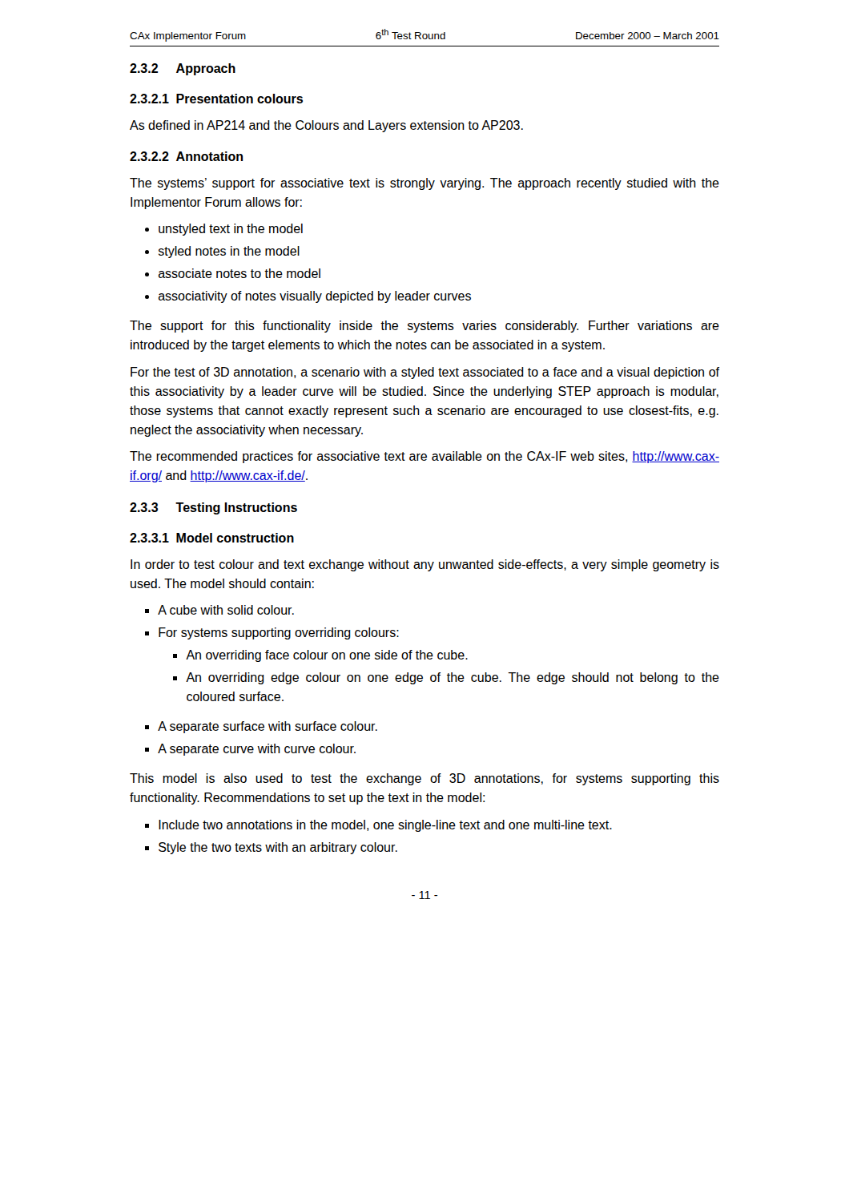CAx Implementor Forum 6th Test Round December 2000 – March 2001
2.3.2 Approach
2.3.2.1 Presentation colours
As defined in AP214 and the Colours and Layers extension to AP203.
2.3.2.2 Annotation
The systems’ support for associative text is strongly varying. The approach recently studied with the Implementor Forum allows for:
unstyled text in the model
styled notes in the model
associate notes to the model
associativity of notes visually depicted by leader curves
The support for this functionality inside the systems varies considerably. Further variations are introduced by the target elements to which the notes can be associated in a system.
For the test of 3D annotation, a scenario with a styled text associated to a face and a visual depiction of this associativity by a leader curve will be studied. Since the underlying STEP approach is modular, those systems that cannot exactly represent such a scenario are encouraged to use closest-fits, e.g. neglect the associativity when necessary.
The recommended practices for associative text are available on the CAx-IF web sites, http://www.cax-if.org/ and http://www.cax-if.de/.
2.3.3 Testing Instructions
2.3.3.1 Model construction
In order to test colour and text exchange without any unwanted side-effects, a very simple geometry is used. The model should contain:
A cube with solid colour.
For systems supporting overriding colours:
An overriding face colour on one side of the cube.
An overriding edge colour on one edge of the cube. The edge should not belong to the coloured surface.
A separate surface with surface colour.
A separate curve with curve colour.
This model is also used to test the exchange of 3D annotations, for systems supporting this functionality. Recommendations to set up the text in the model:
Include two annotations in the model, one single-line text and one multi-line text.
Style the two texts with an arbitrary colour.
- 11 -